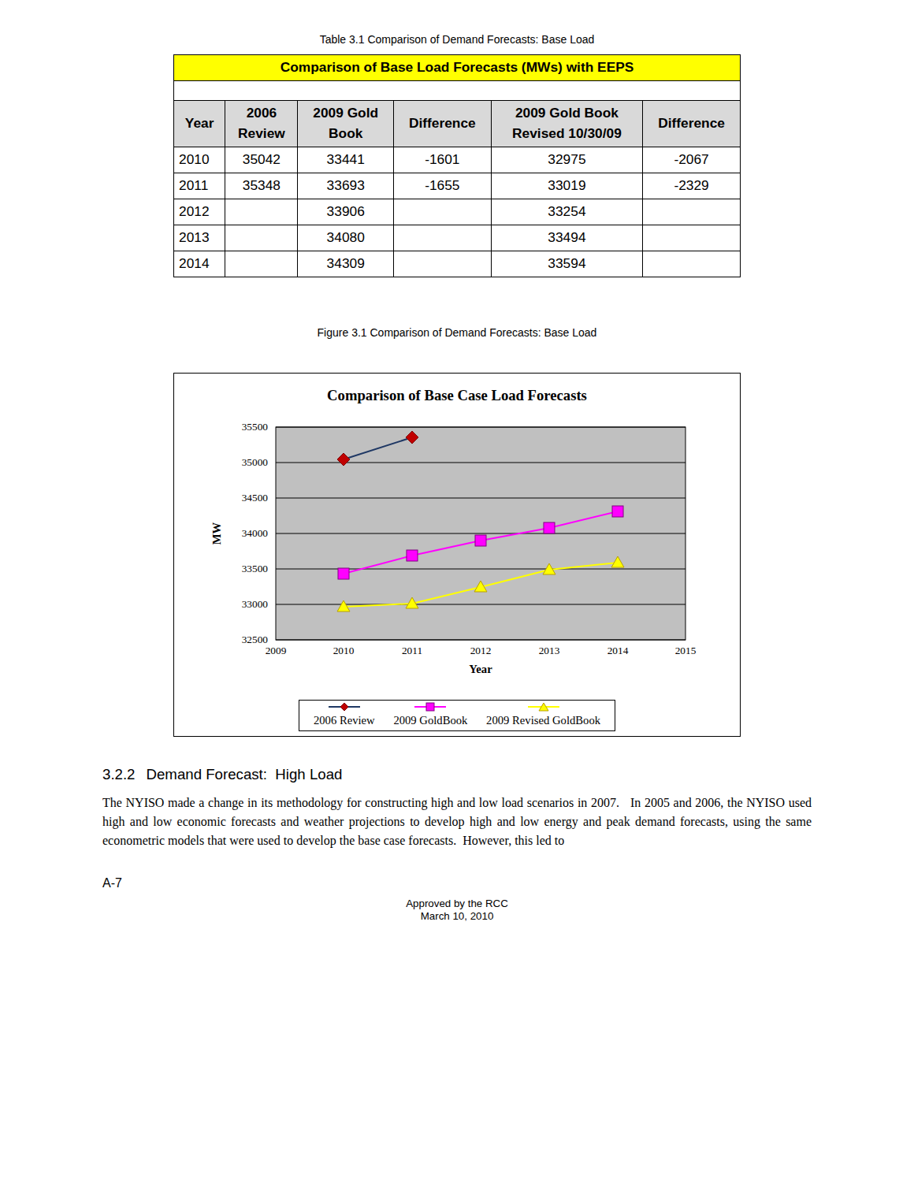Table 3.1 Comparison of Demand Forecasts: Base Load
| Comparison of Base Load Forecasts (MWs) with EEPS |
| Year | 2006 Review | 2009 Gold Book | Difference | 2009 Gold Book Revised 10/30/09 | Difference |
| 2010 | 35042 | 33441 | -1601 | 32975 | -2067 |
| 2011 | 35348 | 33693 | -1655 | 33019 | -2329 |
| 2012 | | 33906 | | 33254 | |
| 2013 | | 34080 | | 33494 | |
| 2014 | | 34309 | | 33594 | |
Figure 3.1 Comparison of Demand Forecasts: Base Load
Comparison of Base Case Load Forecasts
35500 35000 34500 34000 33500 33000 32500 MW 2009 2010 2011 2012 2013 2014 2015 Year
2006 Review 2009 GoldBook 2009 Revised GoldBook
3.2.2 Demand Forecast: High Load
The NYISO made a change in its methodology for constructing high and low load scenarios in 2007. In 2005 and 2006, the NYISO used high and low economic forecasts and weather projections to develop high and low energy and peak demand forecasts, using the same econometric models that were used to develop the base case forecasts. However, this led to
A-7
Approved by the RCC
March 10, 2010